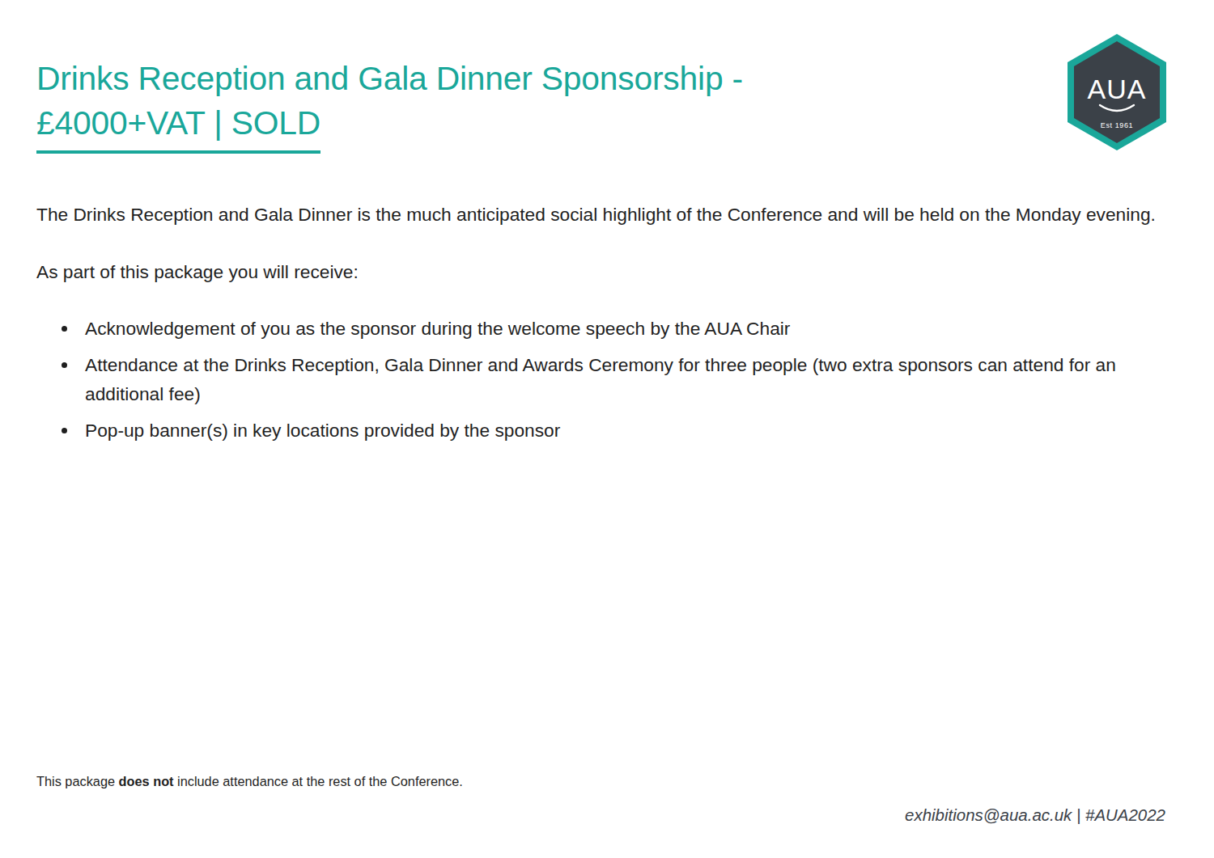AUA Est 1961
Drinks Reception and Gala Dinner Sponsorship -
£4000+VAT | SOLD
The Drinks Reception and Gala Dinner is the much anticipated social highlight of the Conference and will be held on the Monday evening.
As part of this package you will receive:
Acknowledgement of you as the sponsor during the welcome speech by the AUA Chair
Attendance at the Drinks Reception, Gala Dinner and Awards Ceremony for three people (two extra sponsors can attend for an additional fee)
Pop-up banner(s) in key locations provided by the sponsor
This package does not include attendance at the rest of the Conference.
exhibitions@aua.ac.uk | #AUA2022